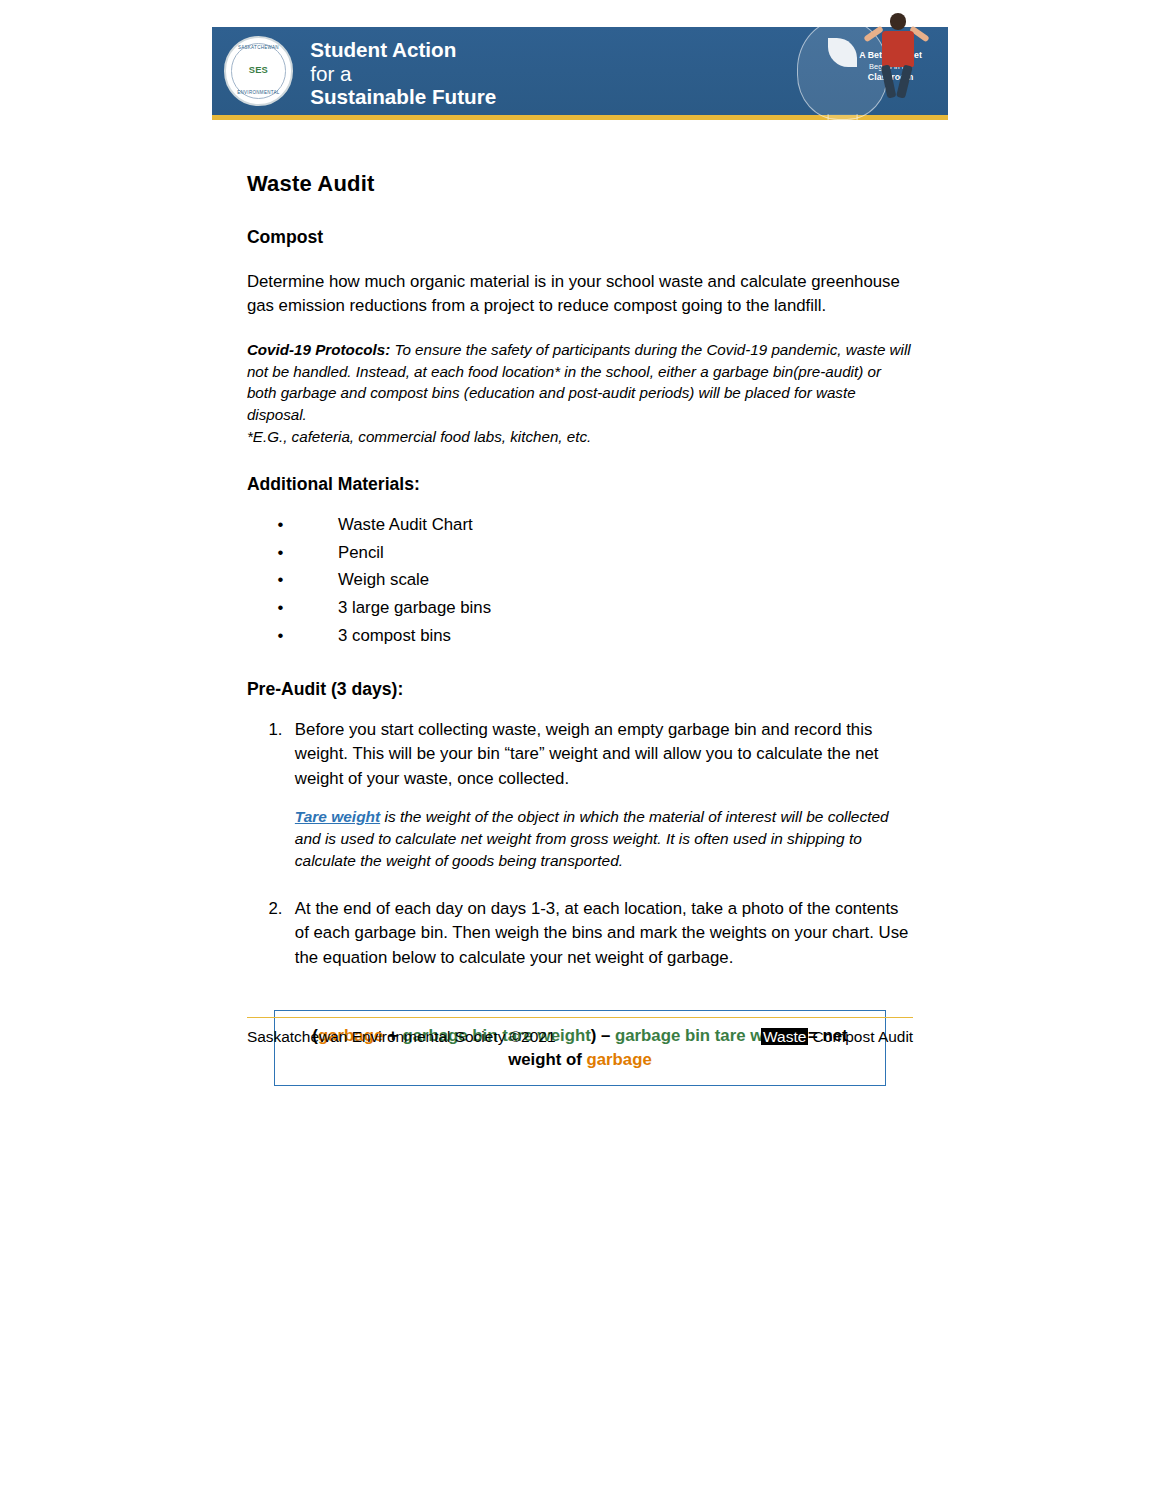SASKATCHEWAN SES ENVIRONMENTAL
Student Action
for a
Sustainable Future
A Better Planet
Begins in the
Classroom
Waste Audit
Compost
Determine how much organic material is in your school waste and calculate greenhouse gas emission reductions from a project to reduce compost going to the landfill.
Covid-19 Protocols: To ensure the safety of participants during the Covid-19 pandemic, waste will not be handled. Instead, at each food location* in the school, either a garbage bin(pre-audit) or both garbage and compost bins (education and post-audit periods) will be placed for waste disposal.
*E.G., cafeteria, commercial food labs, kitchen, etc.
Additional Materials:
Waste Audit Chart
Pencil
Weigh scale
3 large garbage bins
3 compost bins
Pre-Audit (3 days):
Before you start collecting waste, weigh an empty garbage bin and record this weight. This will be your bin “tare” weight and will allow you to calculate the net weight of your waste, once collected.
Tare weight is the weight of the object in which the material of interest will be collected and is used to calculate net weight from gross weight. It is often used in shipping to calculate the weight of goods being transported.
At the end of each day on days 1-3, at each location, take a photo of the contents of each garbage bin. Then weigh the bins and mark the weights on your chart. Use the equation below to calculate your net weight of garbage.
(garbage + garbage bin tare weight) – garbage bin tare weight = net weight of garbage
Saskatchewan Environmental Society ©2021
Waste Compost Audit